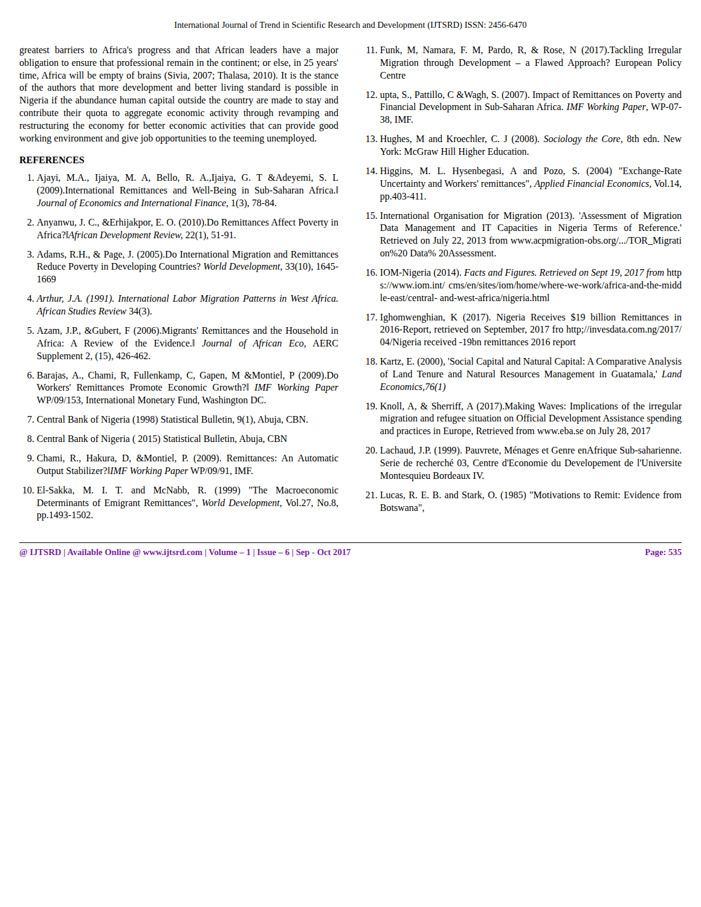International Journal of Trend in Scientific Research and Development (IJTSRD) ISSN: 2456-6470
greatest barriers to Africa's progress and that African leaders have a major obligation to ensure that professional remain in the continent; or else, in 25 years' time, Africa will be empty of brains (Sivia, 2007; Thalasa, 2010). It is the stance of the authors that more development and better living standard is possible in Nigeria if the abundance human capital outside the country are made to stay and contribute their quota to aggregate economic activity through revamping and restructuring the economy for better economic activities that can provide good working environment and give job opportunities to the teeming unemployed.
References
Ajayi, M.A., Ijaiya, M. A, Bello, R. A.,Ijaiya, G. T &Adeyemi, S. L (2009).International Remittances and Well-Being in Sub-Saharan Africa.‖ Journal of Economics and International Finance, 1(3), 78-84.
Anyanwu, J. C., &Erhijakpor, E. O. (2010).Do Remittances Affect Poverty in Africa?‖African Development Review, 22(1), 51-91.
Adams, R.H., & Page, J. (2005).Do International Migration and Remittances Reduce Poverty in Developing Countries? World Development, 33(10), 1645-1669
Arthur, J.A. (1991). International Labor Migration Patterns in West Africa. African Studies Review 34(3).
Azam, J.P., &Gubert, F (2006).Migrants' Remittances and the Household in Africa: A Review of the Evidence.‖ Journal of African Eco, AERC Supplement 2, (15), 426-462.
Barajas, A., Chami, R, Fullenkamp, C, Gapen, M &Montiel, P (2009).Do Workers' Remittances Promote Economic Growth?‖ IMF Working Paper WP/09/153, International Monetary Fund, Washington DC.
Central Bank of Nigeria (1998) Statistical Bulletin, 9(1), Abuja, CBN.
Central Bank of Nigeria ( 2015) Statistical Bulletin, Abuja, CBN
Chami, R., Hakura, D, &Montiel, P. (2009). Remittances: An Automatic Output Stabilizer?‖IMF Working Paper WP/09/91, IMF.
El-Sakka, M. I. T. and McNabb, R. (1999) "The Macroeconomic Determinants of Emigrant Remittances", World Development, Vol.27, No.8, pp.1493-1502.
Funk, M, Namara, F. M, Pardo, R, & Rose, N (2017).Tackling Irregular Migration through Development – a Flawed Approach? European Policy Centre
upta, S., Pattillo, C &Wagh, S. (2007). Impact of Remittances on Poverty and Financial Development in Sub-Saharan Africa. IMF Working Paper, WP-07-38, IMF.
Hughes, M and Kroechler, C. J (2008). Sociology the Core, 8th edn. New York: McGraw Hill Higher Education.
Higgins, M. L. Hysenbegasi, A and Pozo, S. (2004) "Exchange-Rate Uncertainty and Workers' remittances", Applied Financial Economics, Vol.14, pp.403-411.
International Organisation for Migration (2013). 'Assessment of Migration Data Management and IT Capacities in Nigeria Terms of Reference.' Retrieved on July 22, 2013 from www.acpmigration-obs.org/.../TOR_Migration%20 Data% 20Assessment.
IOM-Nigeria (2014). Facts and Figures. Retrieved on Sept 19, 2017 from https://www.iom.int/ cms/en/sites/iom/home/where-we-work/africa-and-the-middle-east/central- and-west-africa/nigeria.html
Ighomwenghian, K (2017). Nigeria Receives $19 billion Remittances in 2016-Report, retrieved on September, 2017 fro http;//invesdata.com.ng/2017/04/Nigeria received -19bn remittances 2016 report
Kartz, E. (2000), 'Social Capital and Natural Capital: A Comparative Analysis of Land Tenure and Natural Resources Management in Guatamala,' Land Economics,76(1)
Knoll, A, & Sherriff, A (2017).Making Waves: Implications of the irregular migration and refugee situation on Official Development Assistance spending and practices in Europe, Retrieved from www.eba.se on July 28, 2017
Lachaud, J.P. (1999). Pauvrete, Ménages et Genre enAfrique Sub-saharienne. Serie de recherché 03, Centre d'Economie du Developement de l'Universite Montesquieu Bordeaux IV.
Lucas, R. E. B. and Stark, O. (1985) "Motivations to Remit: Evidence from Botswana",
@ IJTSRD | Available Online @ www.ijtsrd.com | Volume – 1 | Issue – 6 | Sep - Oct 2017 Page: 535